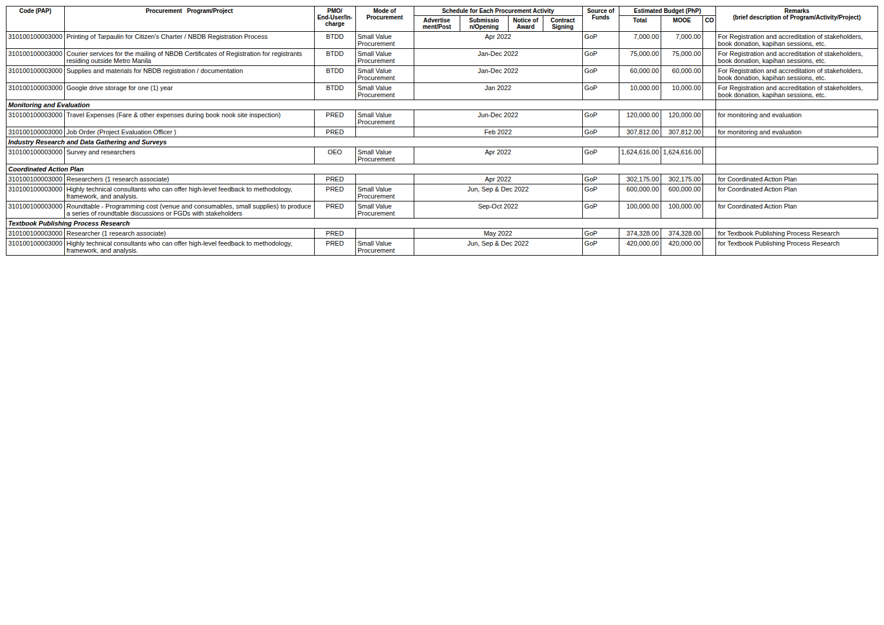| Code (PAP) | Procurement Program/Project | PMO/ End-User/In-charge | Mode of Procurement | Schedule for Each Procurement Activity | Source of Funds | Estimated Budget (PhP) | Remarks (brief description of Program/Activity/Project) |
| --- | --- | --- | --- | --- | --- | --- | --- |
| Advertise ment/Post | Submissio n/Opening | Notice of Award | Contract Signing | Total | MOOE | CO |
| 310100100003000 | Printing of Tarpaulin for Citizen's Charter / NBDB Registration Process | BTDD | Small Value Procurement | Apr 2022 | GoP | 7,000.00 | 7,000.00 | | For Registration and accreditation of stakeholders, book donation, kapihan sessions, etc. |
| 310100100003000 | Courier services for the mailing of NBDB Certificates of Registration for registrants residing outside Metro Manila | BTDD | Small Value Procurement | Jan-Dec 2022 | GoP | 75,000.00 | 75,000.00 | | For Registration and accreditation of stakeholders, book donation, kapihan sessions, etc. |
| 310100100003000 | Supplies and materials for NBDB registration / documentation | BTDD | Small Value Procurement | Jan-Dec 2022 | GoP | 60,000.00 | 60,000.00 | | For Registration and accreditation of stakeholders, book donation, kapihan sessions, etc. |
| 310100100003000 | Google drive storage for one (1) year | BTDD | Small Value Procurement | Jan 2022 | GoP | 10,000.00 | 10,000.00 | | For Registration and accreditation of stakeholders, book donation, kapihan sessions, etc. |
| Monitoring and Evaluation |
| 310100100003000 | Travel Expenses (Fare & other expenses during book nook site inspection) | PRED | Small Value Procurement | Jun-Dec 2022 | GoP | 120,000.00 | 120,000.00 | | for monitoring and evaluation |
| 310100100003000 | Job Order (Project Evaluation Officer ) | PRED | | Feb 2022 | GoP | 307,812.00 | 307,812.00 | | for monitoring and evaluation |
| Industry Research and Data Gathering and Surveys |
| 310100100003000 | Survey and researchers | OEO | Small Value Procurement | Apr 2022 | GoP | 1,624,616.00 | 1,624,616.00 | | |
| Coordinated Action Plan |
| 310100100003000 | Researchers (1 research associate) | PRED | | Apr 2022 | GoP | 302,175.00 | 302,175.00 | | for Coordinated Action Plan |
| 310100100003000 | Highly technical consultants who can offer high-level feedback to methodology, framework, and analysis. | PRED | Small Value Procurement | Jun, Sep & Dec 2022 | GoP | 600,000.00 | 600,000.00 | | for Coordinated Action Plan |
| 310100100003000 | Roundtable - Programming cost (venue and consumables, small supplies) to produce a series of roundtable discussions or FGDs with stakeholders | PRED | Small Value Procurement | Sep-Oct 2022 | GoP | 100,000.00 | 100,000.00 | | for Coordinated Action Plan |
| Textbook Publishing Process Research |
| 310100100003000 | Researcher (1 research associate) | PRED | | May 2022 | GoP | 374,328.00 | 374,328.00 | | for Textbook Publishing Process Research |
| 310100100003000 | Highly technical consultants who can offer high-level feedback to methodology, framework, and analysis. | PRED | Small Value Procurement | Jun, Sep & Dec 2022 | GoP | 420,000.00 | 420,000.00 | | for Textbook Publishing Process Research |